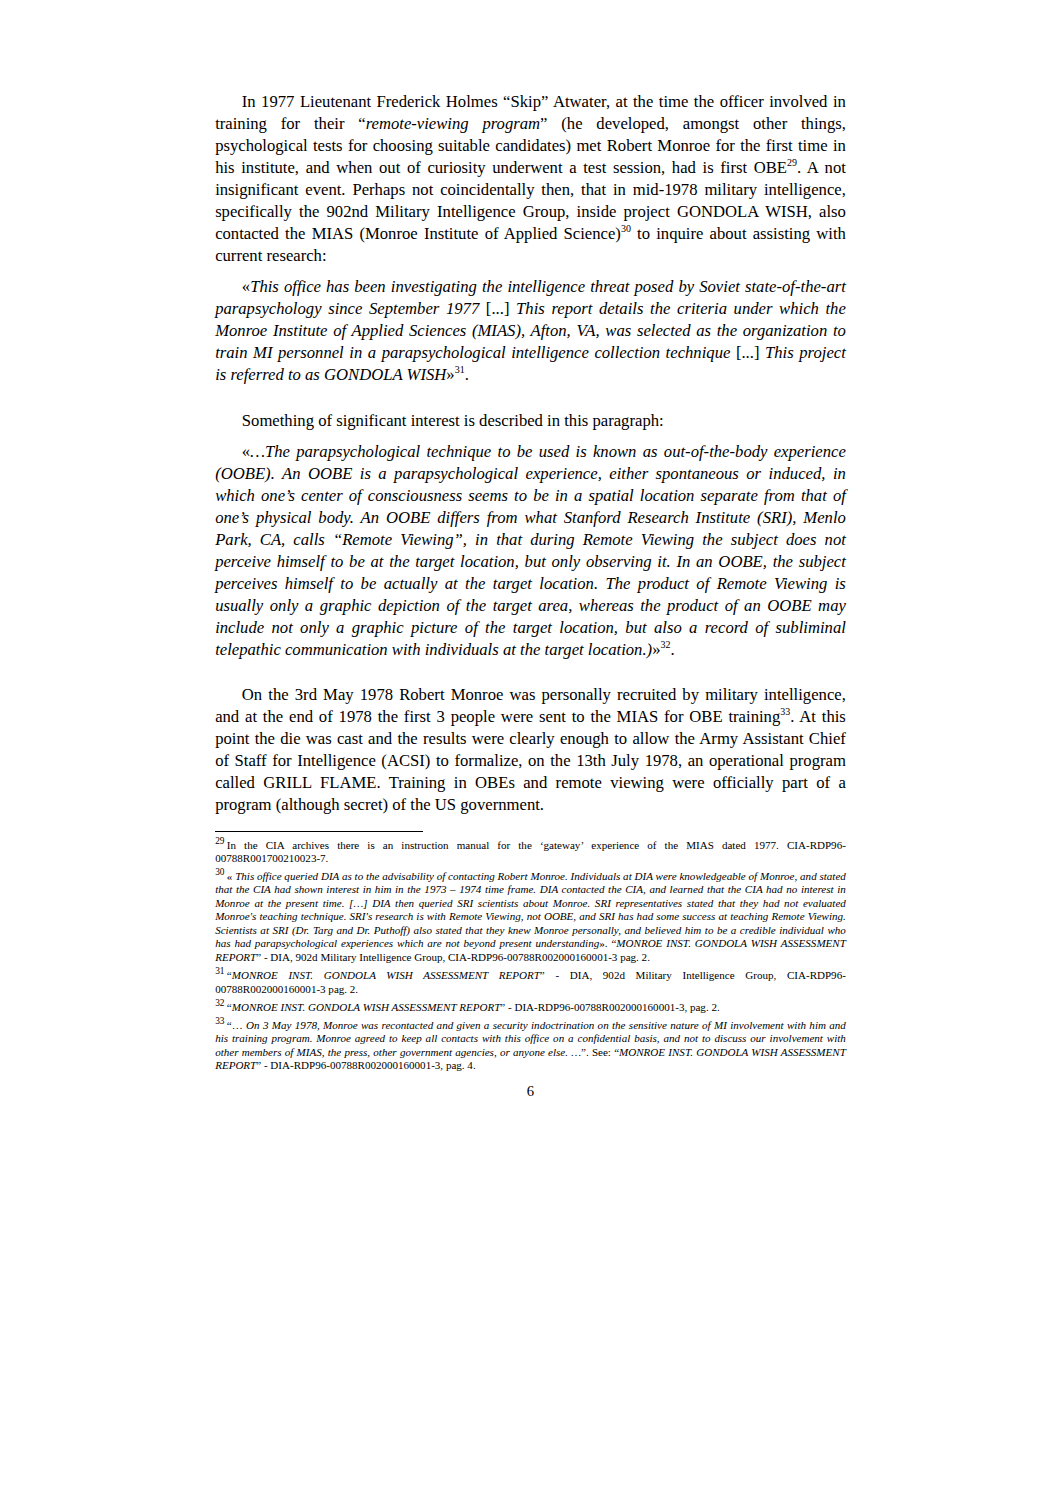In 1977 Lieutenant Frederick Holmes “Skip” Atwater, at the time the officer involved in training for their “remote-viewing program” (he developed, amongst other things, psychological tests for choosing suitable candidates) met Robert Monroe for the first time in his institute, and when out of curiosity underwent a test session, had is first OBE29. A not insignificant event. Perhaps not coincidentally then, that in mid-1978 military intelligence, specifically the 902nd Military Intelligence Group, inside project GONDOLA WISH, also contacted the MIAS (Monroe Institute of Applied Science)30 to inquire about assisting with current research:
«This office has been investigating the intelligence threat posed by Soviet state-of-the-art parapsychology since September 1977 [...] This report details the criteria under which the Monroe Institute of Applied Sciences (MIAS), Afton, VA, was selected as the organization to train MI personnel in a parapsychological intelligence collection technique [...] This project is referred to as GONDOLA WISH»31.
Something of significant interest is described in this paragraph:
«…The parapsychological technique to be used is known as out-of-the-body experience (OOBE). An OOBE is a parapsychological experience, either spontaneous or induced, in which one’s center of consciousness seems to be in a spatial location separate from that of one’s physical body. An OOBE differs from what Stanford Research Institute (SRI), Menlo Park, CA, calls “Remote Viewing”, in that during Remote Viewing the subject does not perceive himself to be at the target location, but only observing it. In an OOBE, the subject perceives himself to be actually at the target location. The product of Remote Viewing is usually only a graphic depiction of the target area, whereas the product of an OOBE may include not only a graphic picture of the target location, but also a record of subliminal telepathic communication with individuals at the target location.)»32.
On the 3rd May 1978 Robert Monroe was personally recruited by military intelligence, and at the end of 1978 the first 3 people were sent to the MIAS for OBE training33. At this point the die was cast and the results were clearly enough to allow the Army Assistant Chief of Staff for Intelligence (ACSI) to formalize, on the 13th July 1978, an operational program called GRILL FLAME. Training in OBEs and remote viewing were officially part of a program (although secret) of the US government.
29 In the CIA archives there is an instruction manual for the ‘gateway’ experience of the MIAS dated 1977. CIA-RDP96-00788R001700210023-7.
30« This office queried DIA as to the advisability of contacting Robert Monroe. Individuals at DIA were knowledgeable of Monroe, and stated that the CIA had shown interest in him in the 1973 – 1974 time frame. DIA contacted the CIA, and learned that the CIA had no interest in Monroe at the present time. […] DIA then queried SRI scientists about Monroe. SRI representatives stated that they had not evaluated Monroe's teaching technique. SRI's research is with Remote Viewing, not OOBE, and SRI has had some success at teaching Remote Viewing. Scientists at SRI (Dr. Targ and Dr. Puthoff) also stated that they knew Monroe personally, and believed him to be a credible individual who has had parapsychological experiences which are not beyond present understanding». “MONROE INST. GONDOLA WISH ASSESSMENT REPORT” - DIA, 902d Military Intelligence Group, CIA-RDP96-00788R002000160001-3 pag. 2.
31“MONROE INST. GONDOLA WISH ASSESSMENT REPORT” - DIA, 902d Military Intelligence Group, CIA-RDP96-00788R002000160001-3 pag. 2.
32“MONROE INST. GONDOLA WISH ASSESSMENT REPORT” - DIA-RDP96-00788R002000160001-3, pag. 2.
33“… On 3 May 1978, Monroe was recontacted and given a security indoctrination on the sensitive nature of MI involvement with him and his training program. Monroe agreed to keep all contacts with this office on a confidential basis, and not to discuss our involvement with other members of MIAS, the press, other government agencies, or anyone else. …”. See: “MONROE INST. GONDOLA WISH ASSESSMENT REPORT” - DIA-RDP96-00788R002000160001-3, pag. 4.
6